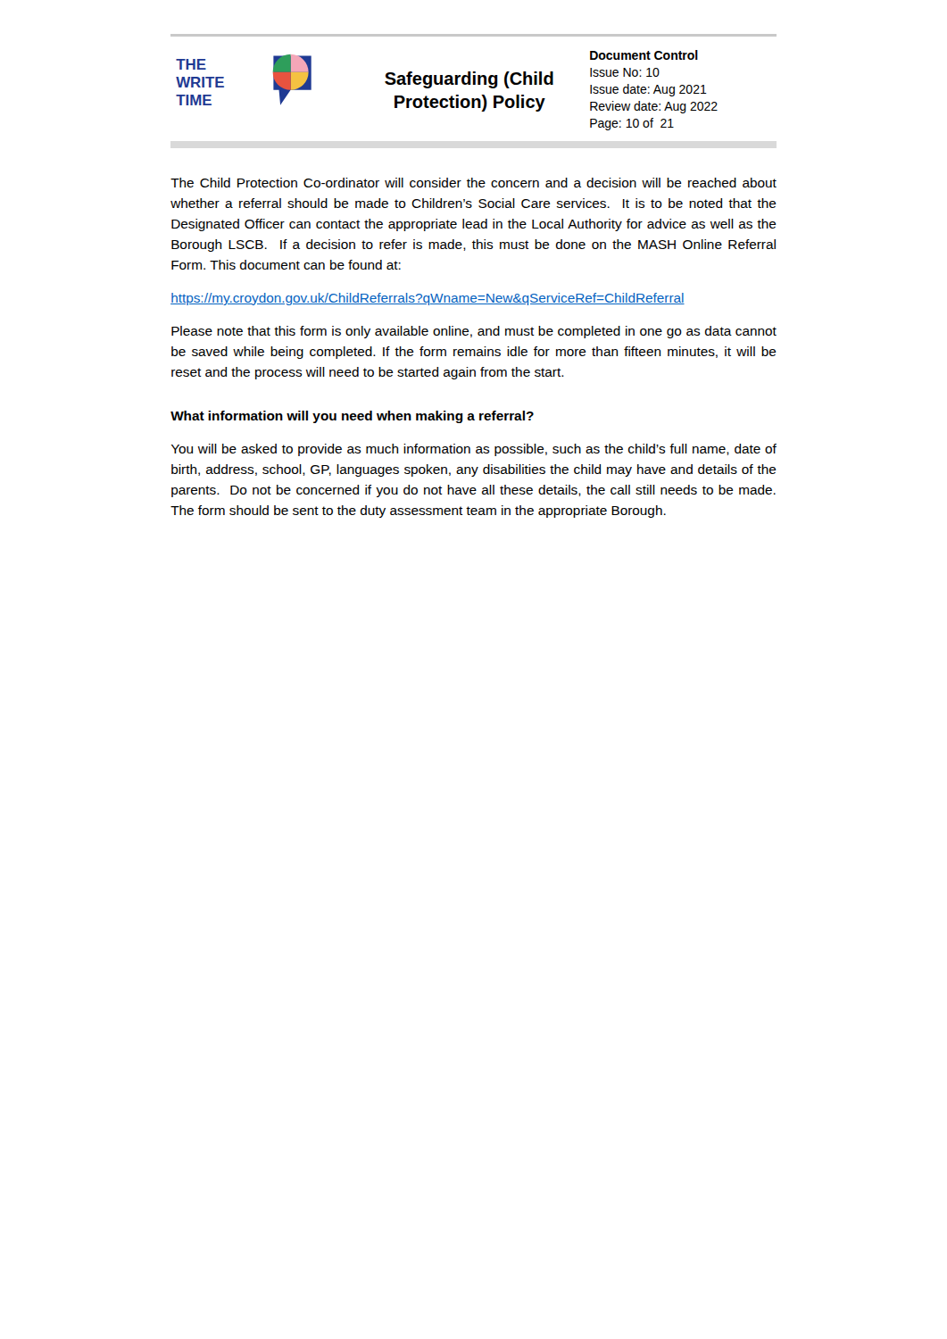THE WRITE TIME
Safeguarding (Child Protection) Policy
Document Control
Issue No: 10
Issue date: Aug 2021
Review date: Aug 2022
Page: 10 of 21
The Child Protection Co-ordinator will consider the concern and a decision will be reached about whether a referral should be made to Children’s Social Care services. It is to be noted that the Designated Officer can contact the appropriate lead in the Local Authority for advice as well as the Borough LSCB. If a decision to refer is made, this must be done on the MASH Online Referral Form. This document can be found at:
https://my.croydon.gov.uk/ChildReferrals?qWname=New&qServiceRef=ChildReferral
Please note that this form is only available online, and must be completed in one go as data cannot be saved while being completed. If the form remains idle for more than fifteen minutes, it will be reset and the process will need to be started again from the start.
What information will you need when making a referral?
You will be asked to provide as much information as possible, such as the child’s full name, date of birth, address, school, GP, languages spoken, any disabilities the child may have and details of the parents. Do not be concerned if you do not have all these details, the call still needs to be made. The form should be sent to the duty assessment team in the appropriate Borough.